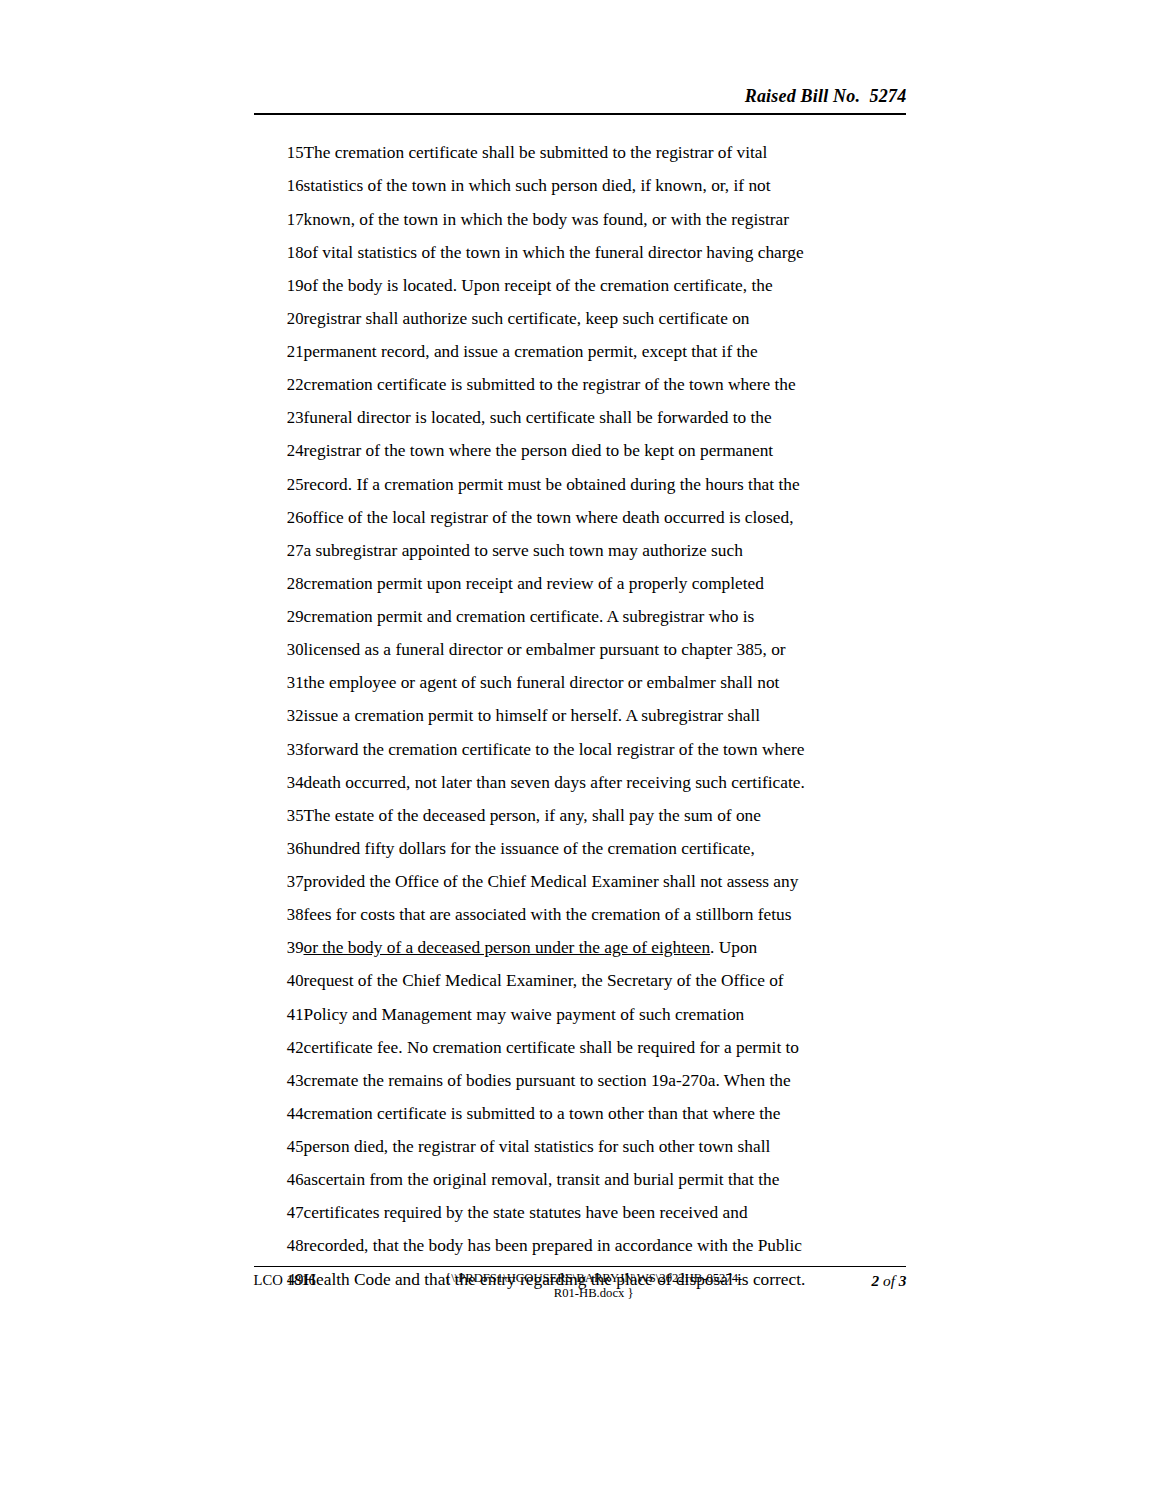Raised Bill No. 5274
| 15 | The cremation certificate shall be submitted to the registrar of vital |
| 16 | statistics of the town in which such person died, if known, or, if not |
| 17 | known, of the town in which the body was found, or with the registrar |
| 18 | of vital statistics of the town in which the funeral director having charge |
| 19 | of the body is located. Upon receipt of the cremation certificate, the |
| 20 | registrar shall authorize such certificate, keep such certificate on |
| 21 | permanent record, and issue a cremation permit, except that if the |
| 22 | cremation certificate is submitted to the registrar of the town where the |
| 23 | funeral director is located, such certificate shall be forwarded to the |
| 24 | registrar of the town where the person died to be kept on permanent |
| 25 | record. If a cremation permit must be obtained during the hours that the |
| 26 | office of the local registrar of the town where death occurred is closed, |
| 27 | a subregistrar appointed to serve such town may authorize such |
| 28 | cremation permit upon receipt and review of a properly completed |
| 29 | cremation permit and cremation certificate. A subregistrar who is |
| 30 | licensed as a funeral director or embalmer pursuant to chapter 385, or |
| 31 | the employee or agent of such funeral director or embalmer shall not |
| 32 | issue a cremation permit to himself or herself. A subregistrar shall |
| 33 | forward the cremation certificate to the local registrar of the town where |
| 34 | death occurred, not later than seven days after receiving such certificate. |
| 35 | The estate of the deceased person, if any, shall pay the sum of one |
| 36 | hundred fifty dollars for the issuance of the cremation certificate, |
| 37 | provided the Office of the Chief Medical Examiner shall not assess any |
| 38 | fees for costs that are associated with the cremation of a stillborn fetus |
| 39 | or the body of a deceased person under the age of eighteen . Upon |
| 40 | request of the Chief Medical Examiner, the Secretary of the Office of |
| 41 | Policy and Management may waive payment of such cremation |
| 42 | certificate fee. No cremation certificate shall be required for a permit to |
| 43 | cremate the remains of bodies pursuant to section 19a-270a. When the |
| 44 | cremation certificate is submitted to a town other than that where the |
| 45 | person died, the registrar of vital statistics for such other town shall |
| 46 | ascertain from the original removal, transit and burial permit that the |
| 47 | certificates required by the state statutes have been received and |
| 48 | recorded, that the body has been prepared in accordance with the Public |
| 49 | Health Code and that the entry regarding the place of disposal is correct. |
LCO 1816
{\\PRDFS1\HCOUSERS\BARRYJN\WS\2022HB-05274-
R01-HB.docx }
2 of 3